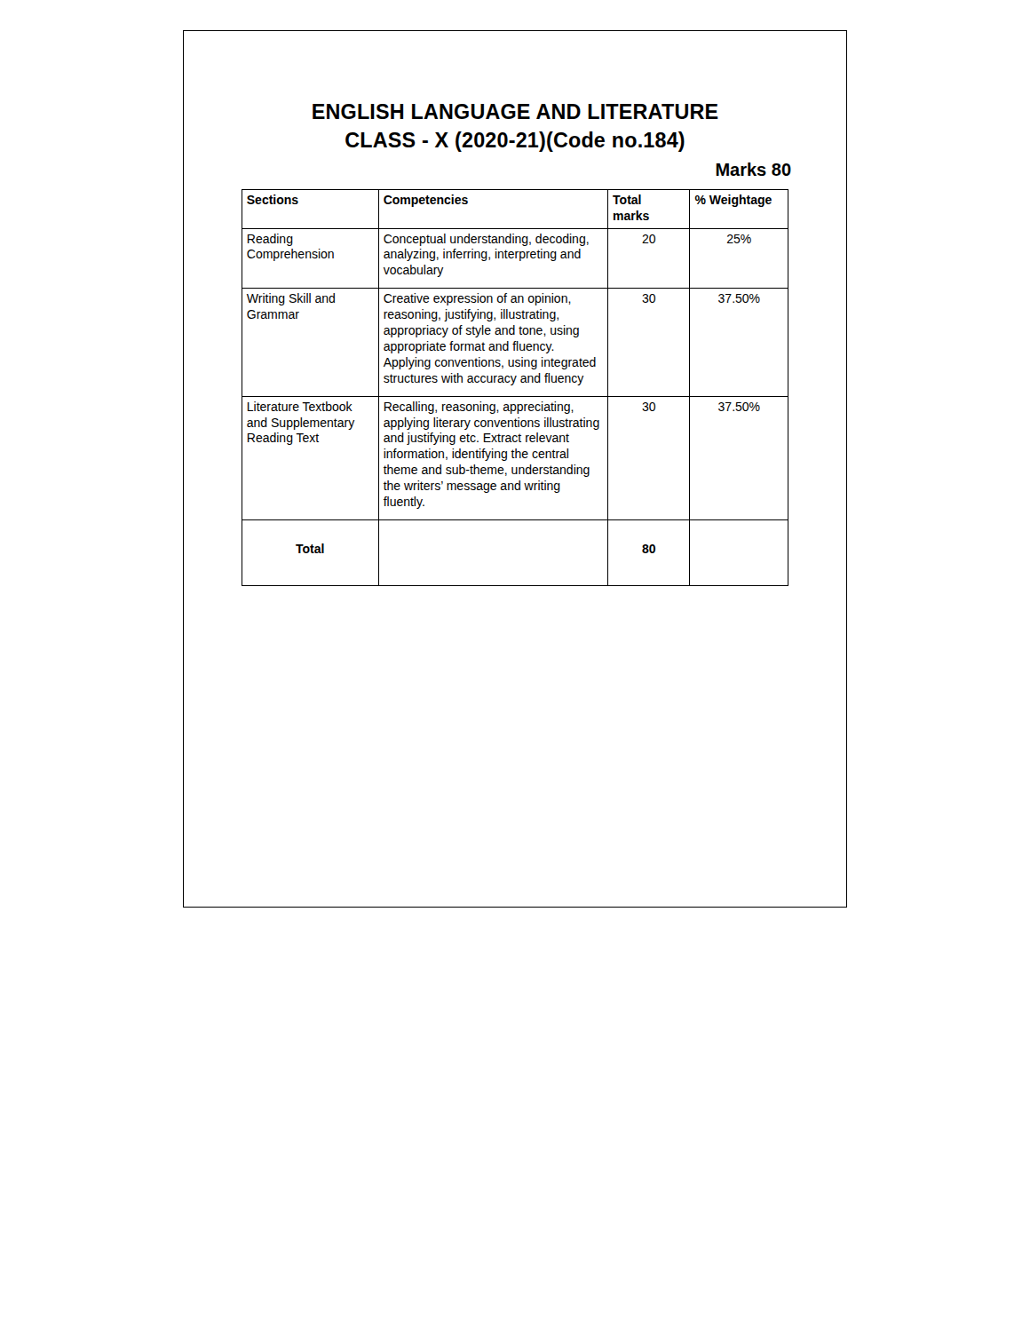ENGLISH LANGUAGE AND LITERATURE CLASS - X (2020-21)(Code no.184)
Marks 80
| Sections | Competencies | Total marks | % Weightage |
| --- | --- | --- | --- |
| Reading Comprehension | Conceptual understanding, decoding, analyzing, inferring, interpreting and vocabulary | 20 | 25% |
| Writing Skill and Grammar | Creative expression of an opinion, reasoning, justifying, illustrating, appropriacy of style and tone, using appropriate format and fluency. Applying conventions, using integrated structures with accuracy and fluency | 30 | 37.50% |
| Literature Textbook and Supplementary Reading Text | Recalling, reasoning, appreciating, applying literary conventions illustrating and justifying etc. Extract relevant information, identifying the central theme and sub-theme, understanding the writers’ message and writing fluently. | 30 | 37.50% |
| Total | | 80 | |